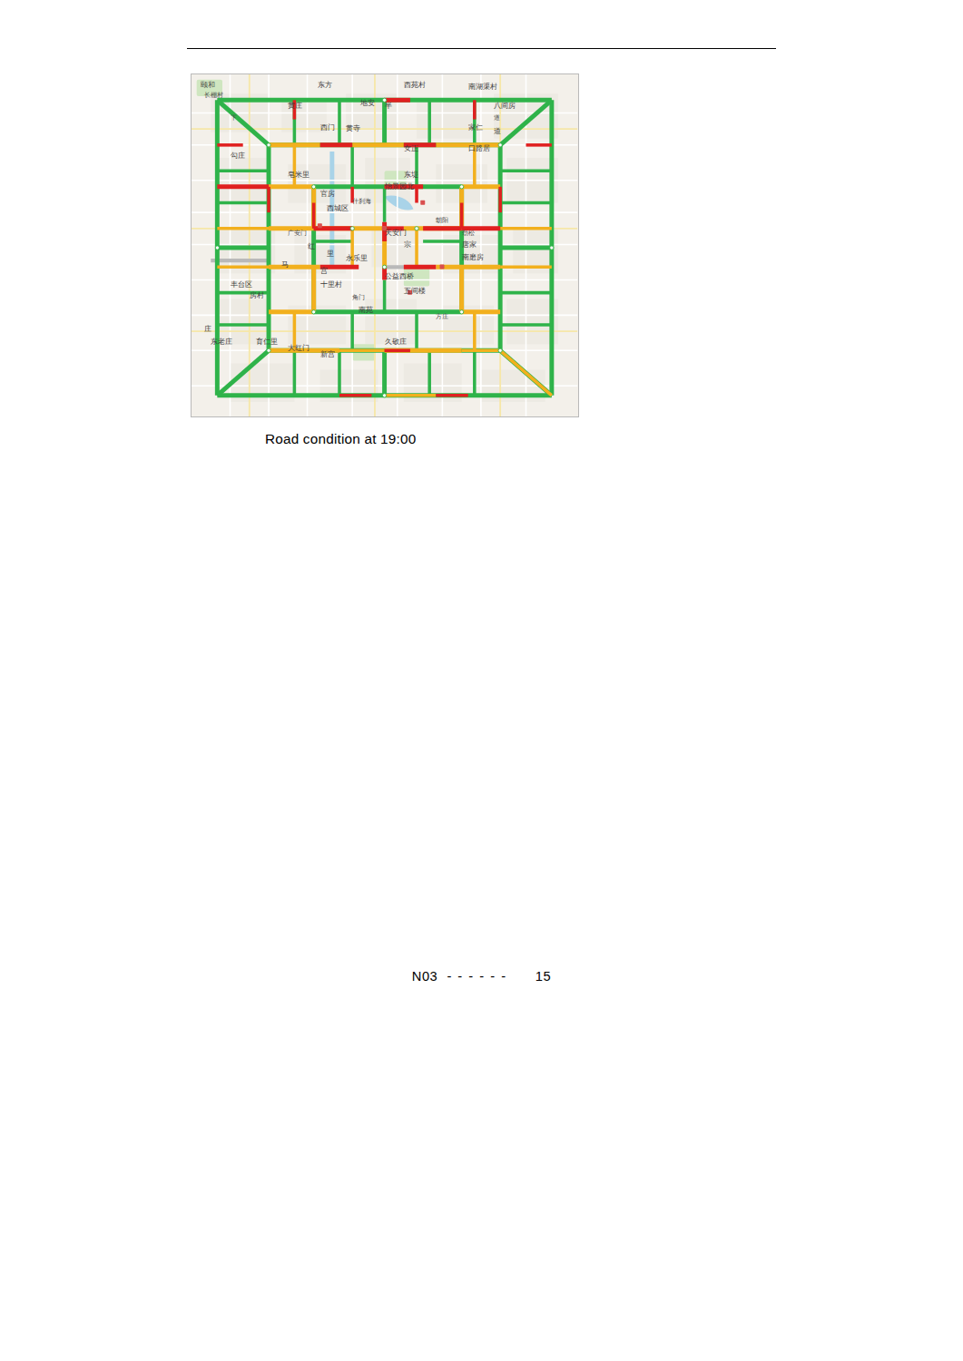颐和 东方 西苑村 南湖渠村 黄庄 地安 半 八间房 黄寺 西门 家仁 道 女正 口路居 勾庄 皂米里 东堤 怡景园北 官房 西城区 天安门 宗 唐家 南磨房 红 里 永乐里 马 宫 公益西桥 丰台区 房村 十里村 五间楼 南苑 庄 东老庄 育仁里 久敬庄 大红门 新宫 长棚村 下 道 什刹海 朝阳 广安门 劲松 角门 方庄
Road condition at 19:00
N03 - - - - - - 15